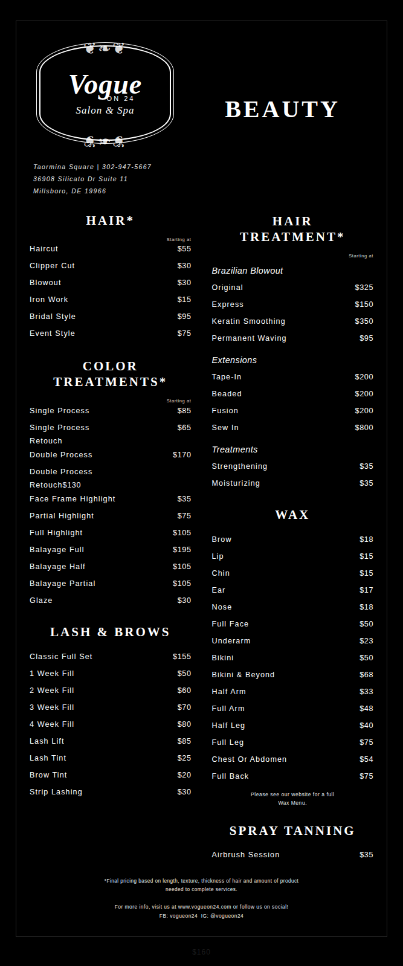❦❧❦
❦❧❦
Vogue ON 24 Salon & Spa
Taormina Square | 302-947-5667
36908 Silicato Dr Suite 11
Millsboro, DE 19966
Beauty
Hair*
Starting at
Haircut$55
Clipper Cut$30
Blowout$30
Iron Work$15
Bridal Style$95
Event Style$75
Color
Treatments*
Starting at
Single Process$85
Single Process$65
Retouch
Double Process$170
Double Process
Retouch$130
Face Frame Highlight$35
Partial Highlight$75
Full Highlight$105
Balayage Full$195
Balayage Half$105
Balayage Partial$105
Glaze$30
Lash & Brows
Classic Full Set$155
1 Week Fill$50
2 Week Fill$60
3 Week Fill$70
4 Week Fill$80
Lash Lift$85
Lash Tint$25
Brow Tint$20
Strip Lashing$30
Hair
Treatment*
Starting at
Brazilian Blowout
Original$325
Express$150
Keratin Smoothing$350
Permanent Waving$95
Extensions
Tape-In$200
Beaded$200
Fusion$200
Sew In$800
Treatments
Strengthening$35
Moisturizing$35
Wax
Brow$18
Lip$15
Chin$15
Ear$17
Nose$18
Full Face$50
Underarm$23
Bikini$50
Bikini & Beyond$68
Half Arm$33
Full Arm$48
Half Leg$40
Full Leg$75
Chest Or Abdomen$54
Full Back$75
Please see our website for a full
Wax Menu.
Spray Tanning
Airbrush Session$35
*Final pricing based on length, texture, thickness of hair and amount of product
needed to complete services.
For more info, visit us at www.vogueon24.com or follow us on social!
FB: vogueon24 IG: @vogueon24
$160